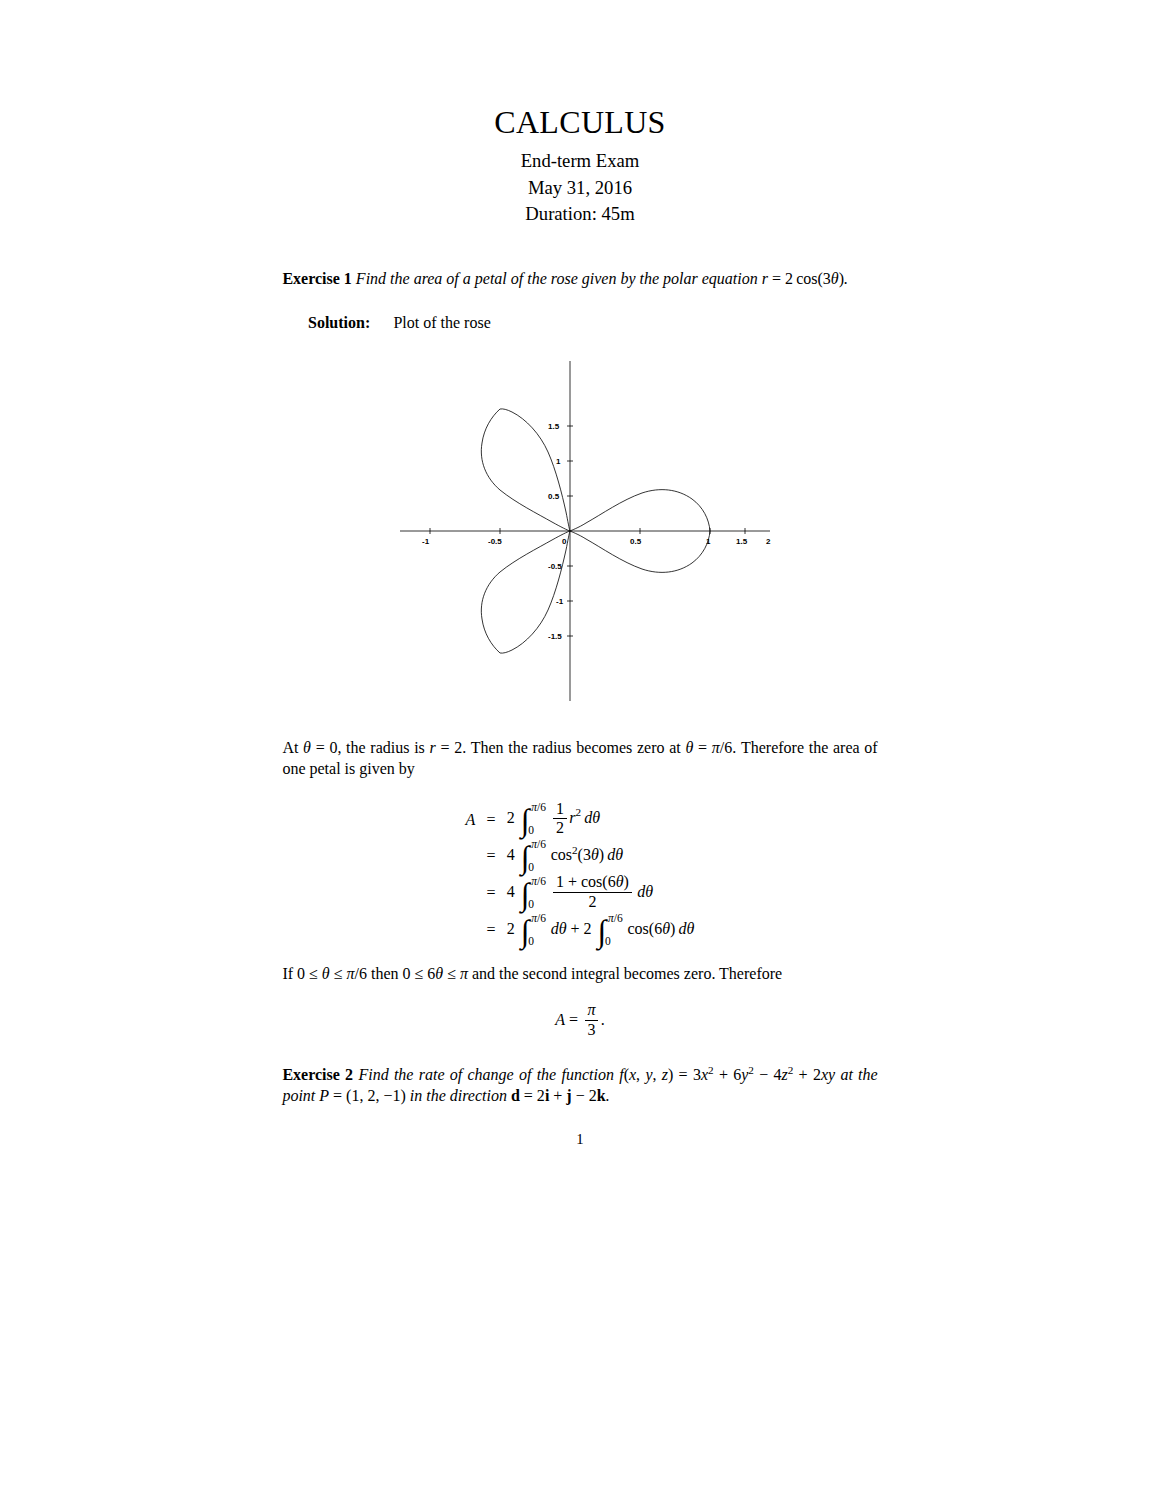CALCULUS
End-term Exam
May 31, 2016
Duration: 45m
Exercise 1 Find the area of a petal of the rose given by the polar equation r = 2 cos(3θ).
Solution: Plot of the rose
-1 -0.5 0 0.5 1 1.5 2 1.5 1 0.5 -0.5 -1 -1.5
At θ = 0, the radius is r = 2. Then the radius becomes zero at θ = π/6. Therefore the area of one petal is given by
| A | = | 2 ∫ π /6 0 1 2 r 2 dθ |
| | = | 4 ∫ π /6 0 cos 2 (3 θ ) dθ |
| | = | 4 ∫ π /6 0 1 + cos (6 θ ) 2 dθ |
| | = | 2 ∫ π /6 0 dθ + 2 ∫ π /6 0 cos (6 θ ) dθ |
If 0 ≤ θ ≤ π/6 then 0 ≤ 6θ ≤ π and the second integral becomes zero. Therefore
A = π 3.
Exercise 2 Find the rate of change of the function f(x, y, z) = 3x2 + 6y2 − 4z2 + 2xy at the point P = (1, 2, −1) in the direction d = 2i + j − 2k.
1